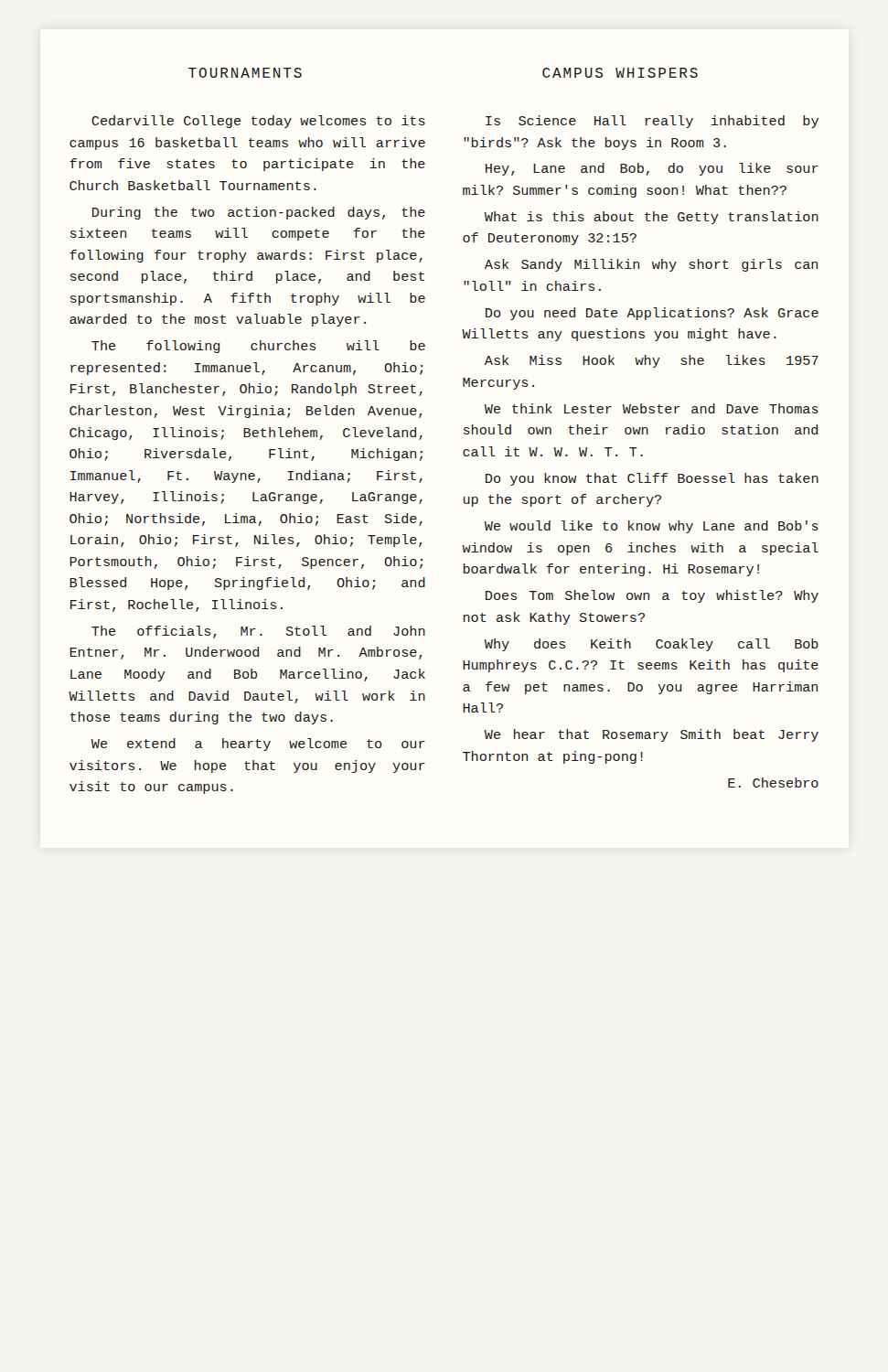Tournaments
Campus Whispers
Cedarville College today welcomes to its campus 16 basketball teams who will arrive from five states to participate in the Church Basketball Tournaments.
During the two action-packed days, the sixteen teams will compete for the following four trophy awards: First place, second place, third place, and best sportsmanship. A fifth trophy will be awarded to the most valuable player.
The following churches will be represented: Immanuel, Arcanum, Ohio; First, Blanchester, Ohio; Randolph Street, Charleston, West Virginia; Belden Avenue, Chicago, Illinois; Bethlehem, Cleveland, Ohio; Riversdale, Flint, Michigan; Immanuel, Ft. Wayne, Indiana; First, Harvey, Illinois; LaGrange, LaGrange, Ohio; Northside, Lima, Ohio; East Side, Lorain, Ohio; First, Niles, Ohio; Temple, Portsmouth, Ohio; First, Spencer, Ohio; Blessed Hope, Springfield, Ohio; and First, Rochelle, Illinois.
The officials, Mr. Stoll and John Entner, Mr. Underwood and Mr. Ambrose, Lane Moody and Bob Marcellino, Jack Willetts and David Dautel, will work in those teams during the two days.
We extend a hearty welcome to our visitors. We hope that you enjoy your visit to our campus.
Is Science Hall really inhabited by "birds"? Ask the boys in Room 3.
Hey, Lane and Bob, do you like sour milk? Summer's coming soon! What then??
What is this about the Getty translation of Deuteronomy 32:15?
Ask Sandy Millikin why short girls can "loll" in chairs.
Do you need Date Applications? Ask Grace Willetts any questions you might have.
Ask Miss Hook why she likes 1957 Mercurys.
We think Lester Webster and Dave Thomas should own their own radio station and call it W. W. W. T. T.
Do you know that Cliff Boessel has taken up the sport of archery?
We would like to know why Lane and Bob's window is open 6 inches with a special boardwalk for entering. Hi Rosemary!
Does Tom Shelow own a toy whistle? Why not ask Kathy Stowers?
Why does Keith Coakley call Bob Humphreys C.C.?? It seems Keith has quite a few pet names. Do you agree Harriman Hall?
We hear that Rosemary Smith beat Jerry Thornton at ping-pong!
E. Chesebro